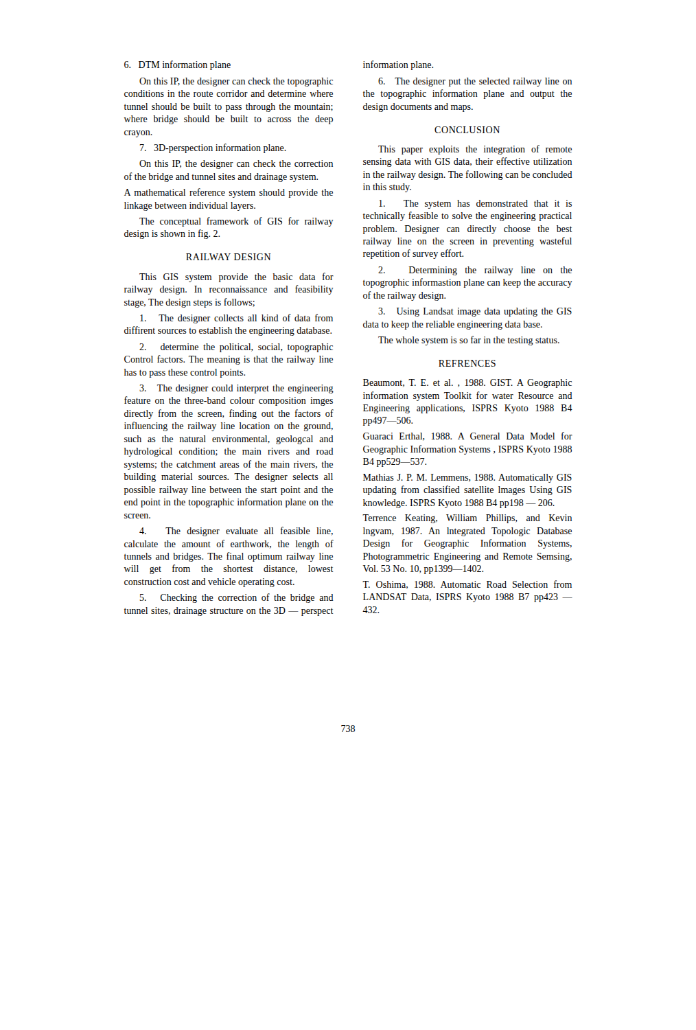6. DTM information plane
On this IP, the designer can check the topographic conditions in the route corridor and determine where tunnel should be built to pass through the mountain; where bridge should be built to across the deep crayon.
7. 3D-perspection information plane.
On this IP, the designer can check the correction of the bridge and tunnel sites and drainage system.
A mathematical reference system should provide the linkage between individual layers.
The conceptual framework of GIS for railway design is shown in fig. 2.
Railway Design
This GIS system provide the basic data for railway design. In reconnaissance and feasibility stage, The design steps is follows;
1. The designer collects all kind of data from diffirent sources to establish the engineering database.
2. determine the political, social, topographic Control factors. The meaning is that the railway line has to pass these control points.
3. The designer could interpret the engineering feature on the three-band colour composition imges directly from the screen, finding out the factors of influencing the railway line location on the ground, such as the natural environmental, geologcal and hydrological condition; the main rivers and road systems; the catchment areas of the main rivers, the building material sources. The designer selects all possible railway line between the start point and the end point in the topographic information plane on the screen.
4. The designer evaluate all feasible line, calculate the amount of earthwork, the length of tunnels and bridges. The final optimum railway line will get from the shortest distance, lowest construction cost and vehicle operating cost.
5. Checking the correction of the bridge and tunnel sites, drainage structure on the 3D — perspect information plane.
6. The designer put the selected railway line on the topographic information plane and output the design documents and maps.
Conclusion
This paper exploits the integration of remote sensing data with GIS data, their effective utilization in the railway design. The following can be concluded in this study.
1. The system has demonstrated that it is technically feasible to solve the engineering practical problem. Designer can directly choose the best railway line on the screen in preventing wasteful repetition of survey effort.
2. Determining the railway line on the topogrophic informastion plane can keep the accuracy of the railway design.
3. Using Landsat image data updating the GIS data to keep the reliable engineering data base.
The whole system is so far in the testing status.
Refrences
Beaumont, T. E. et al. , 1988. GIST. A Geographic information system Toolkit for water Resource and Engineering applications, ISPRS Kyoto 1988 B4 pp497—506.
Guaraci Erthal, 1988. A General Data Model for Geographic Information Systems , ISPRS Kyoto 1988 B4 pp529—537.
Mathias J. P. M. Lemmens, 1988. Automatically GIS updating from classified satellite lmages Using GIS knowledge. ISPRS Kyoto 1988 B4 pp198 — 206.
Terrence Keating, William Phillips, and Kevin lngvam, 1987. An lntegrated Topologic Database Design for Geographic Information Systems, Photogrammetric Engineering and Remote Semsing, Vol. 53 No. 10, pp1399—1402.
T. Oshima, 1988. Automatic Road Selection from LANDSAT Data, ISPRS Kyoto 1988 B7 pp423 — 432.
738